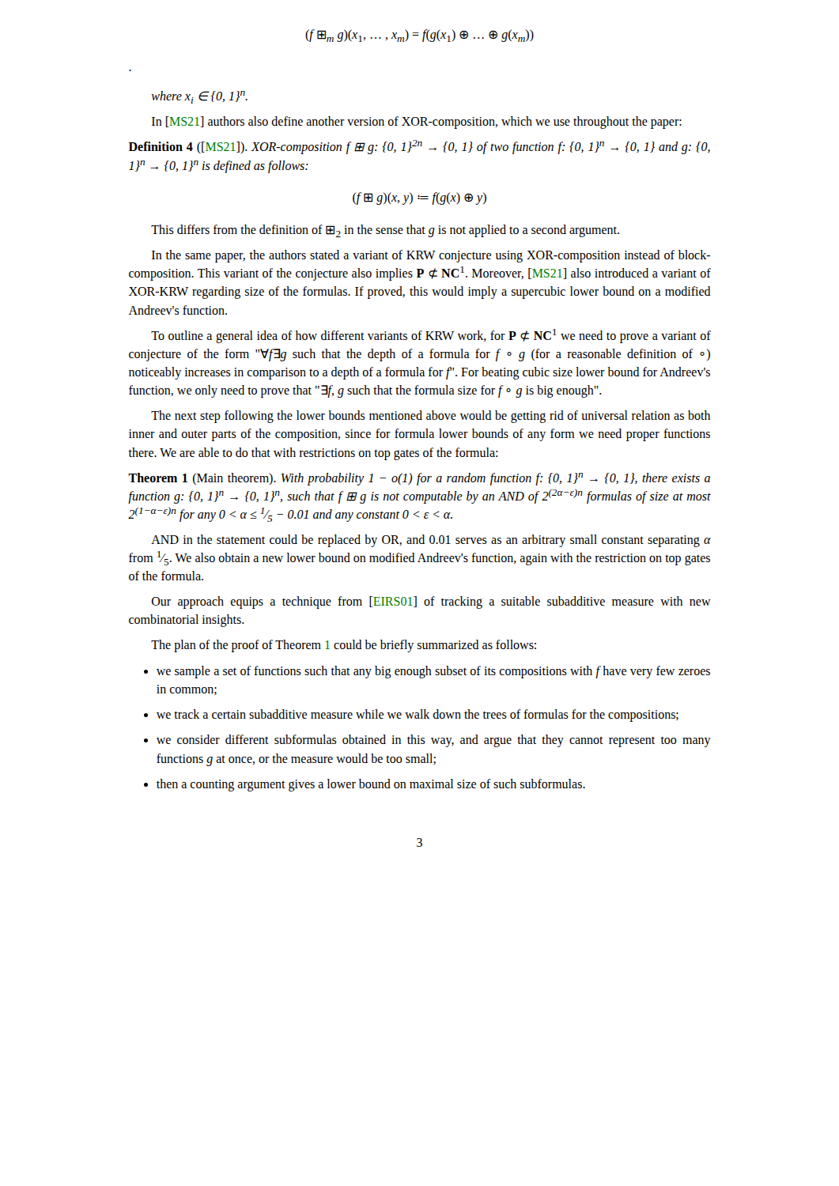(f ⊞m g)(x1, … , xm) = f(g(x1) ⊕ … ⊕ g(xm))
.
where xi ∈ {0, 1}n.
In [MS21] authors also define another version of XOR-composition, which we use throughout the paper:
Definition 4 ([MS21]). XOR-composition f ⊞ g: {0, 1}2n → {0, 1} of two function f: {0, 1}n → {0, 1} and g: {0, 1}n → {0, 1}n is defined as follows:
(f ⊞ g)(x, y) ≔ f(g(x) ⊕ y)
This differs from the definition of ⊞2 in the sense that g is not applied to a second argument.
In the same paper, the authors stated a variant of KRW conjecture using XOR-composition instead of block-composition. This variant of the conjecture also implies P ⊄ NC1. Moreover, [MS21] also introduced a variant of XOR-KRW regarding size of the formulas. If proved, this would imply a supercubic lower bound on a modified Andreev's function.
To outline a general idea of how different variants of KRW work, for P ⊄ NC1 we need to prove a variant of conjecture of the form "∀f∃g such that the depth of a formula for f ∘ g (for a reasonable definition of ∘) noticeably increases in comparison to a depth of a formula for f". For beating cubic size lower bound for Andreev's function, we only need to prove that "∃f, g such that the formula size for f ∘ g is big enough".
The next step following the lower bounds mentioned above would be getting rid of universal relation as both inner and outer parts of the composition, since for formula lower bounds of any form we need proper functions there. We are able to do that with restrictions on top gates of the formula:
Theorem 1 (Main theorem). With probability 1 − o(1) for a random function f: {0, 1}n → {0, 1}, there exists a function g: {0, 1}n → {0, 1}n, such that f ⊞ g is not computable by an AND of 2(2α−ε)n formulas of size at most 2(1−α−ε)n for any 0 < α ≤ 1⁄5 − 0.01 and any constant 0 < ε < α.
AND in the statement could be replaced by OR, and 0.01 serves as an arbitrary small constant separating α from 1⁄5. We also obtain a new lower bound on modified Andreev's function, again with the restriction on top gates of the formula.
Our approach equips a technique from [EIRS01] of tracking a suitable subadditive measure with new combinatorial insights.
The plan of the proof of Theorem 1 could be briefly summarized as follows:
we sample a set of functions such that any big enough subset of its compositions with f have very few zeroes in common;
we track a certain subadditive measure while we walk down the trees of formulas for the compositions;
we consider different subformulas obtained in this way, and argue that they cannot represent too many functions g at once, or the measure would be too small;
then a counting argument gives a lower bound on maximal size of such subformulas.
3